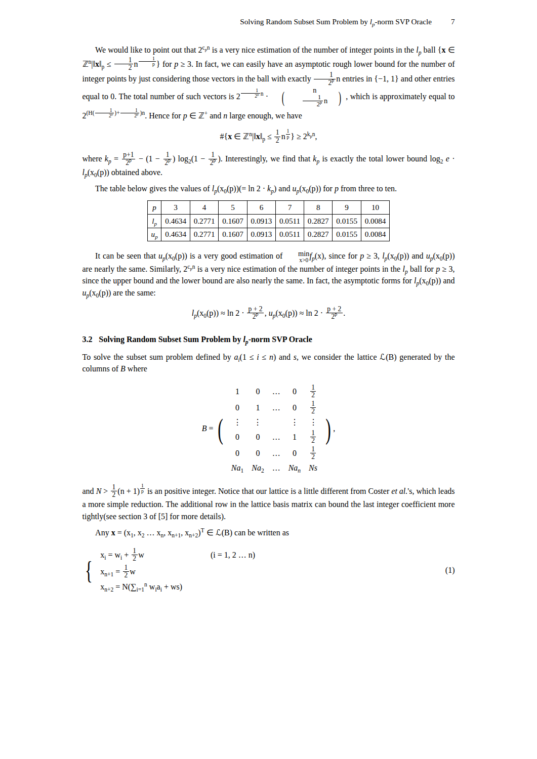Solving Random Subset Sum Problem by lp-norm SVP Oracle 7
We would like to point out that 2cpn is a very nice estimation of the number of integer points in the lp ball {x ∈ ℤn|‖x‖p ≤ 12n1 p} for p ≥ 3. In fact, we can easily have an asymptotic rough lower bound for the number of integer points by just considering those vectors in the ball with exactly 12pn entries in {−1, 1} and other entries equal to 0. The total number of such vectors is 212pn · (n 12pn), which is approximately equal to 2(H(12p)+12p)n. Hence for p ∈ ℤ+ and n large enough, we have
#{x ∈ ℤn|‖x‖p ≤ 12n1 p} ≥ 2kpn,
where kp = p+12p − (1 − 12p) log2(1 − 12p). Interestingly, we find that kp is exactly the total lower bound log2 e · lp(x0(p)) obtained above.
The table below gives the values of lp(x0(p))(= ln 2 · kp) and up(x0(p)) for p from three to ten.
| p | 3 | 4 | 5 | 6 | 7 | 8 | 9 | 10 |
| l p | 0.4634 | 0.2771 | 0.1607 | 0.0913 | 0.0511 | 0.2827 | 0.0155 | 0.0084 |
| u p | 0.4634 | 0.2771 | 0.1607 | 0.0913 | 0.0511 | 0.2827 | 0.0155 | 0.0084 |
It can be seen that up(x0(p)) is a very good estimation of min x>0 fp(x), since for p ≥ 3, lp(x0(p)) and up(x0(p)) are nearly the same. Similarly, 2cpn is a very nice estimation of the number of integer points in the lp ball for p ≥ 3, since the upper bound and the lower bound are also nearly the same. In fact, the asymptotic forms for lp(x0(p)) and up(x0(p)) are the same:
lp(x0(p)) ≈ ln 2 · p + 22p, up(x0(p)) ≈ ln 2 · p + 22p.
3.2 Solving Random Subset Sum Problem by lp-norm SVP Oracle
To solve the subset sum problem defined by ai(1 ≤ i ≤ n) and s, we consider the lattice ℒ(B) generated by the columns of B where
B = (
| 1 | 0 | … | 0 | 1 2 |
| 0 | 1 | … | 0 | 1 2 |
| ⋮ | ⋮ | | ⋮ | ⋮ |
| 0 | 0 | … | 1 | 1 2 |
| 0 | 0 | … | 0 | 1 2 |
| Na 1 | Na 2 | … | Na n | Ns |
),
and N > 12(n + 1)1 p is an positive integer. Notice that our lattice is a little different from Coster et al.'s, which leads a more simple reduction. The additional row in the lattice basis matrix can bound the last integer coefficient more tightly(see section 3 of [5] for more details).
Any x = (x1, x2 … xn, xn+1, xn+2)T ∈ ℒ(B) can be written as
{
| x i = w i + 1 2 w | (i = 1, 2 … n) |
| x n+1 = 1 2 w | |
| x n+2 = N(∑ i=1 n w i a i + ws) | |
(1)